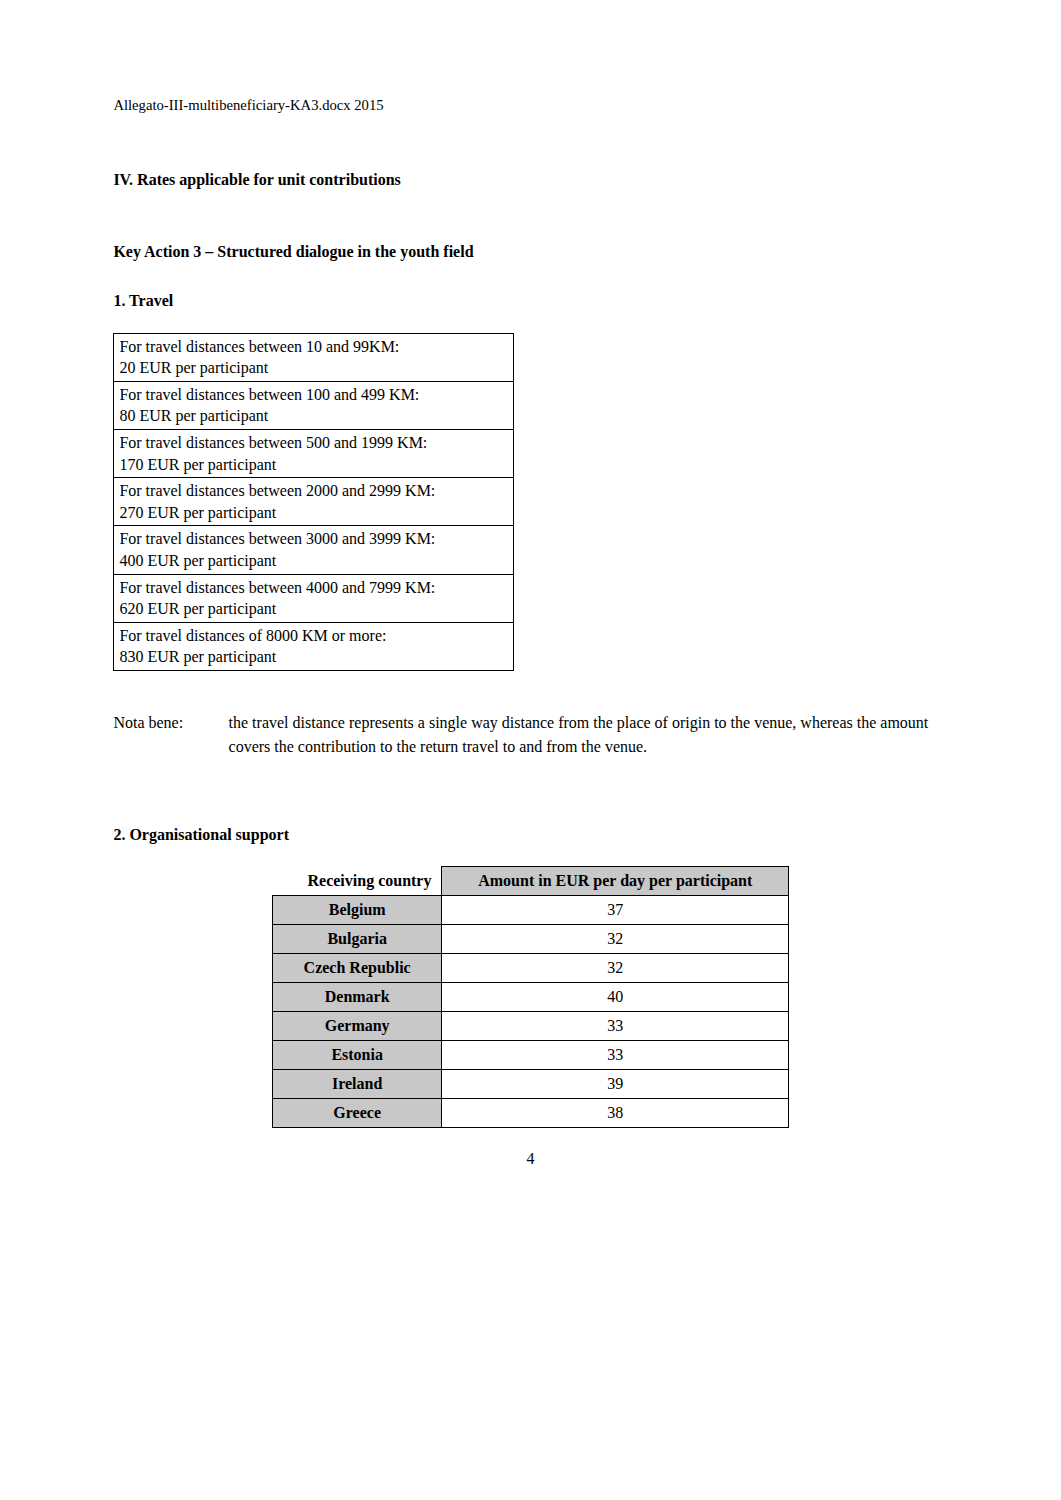Allegato-III-multibeneficiary-KA3.docx 2015
IV. Rates applicable for unit contributions
Key Action 3 – Structured dialogue in the youth field
1. Travel
| For travel distances between 10 and 99KM: 20 EUR per participant |
| For travel distances between 100 and 499 KM: 80 EUR per participant |
| For travel distances between 500 and 1999 KM: 170 EUR per participant |
| For travel distances between 2000 and 2999 KM: 270 EUR per participant |
| For travel distances between 3000 and 3999 KM: 400 EUR per participant |
| For travel distances between 4000 and 7999 KM: 620 EUR per participant |
| For travel distances of 8000 KM or more: 830 EUR per participant |
Nota bene: the travel distance represents a single way distance from the place of origin to the venue, whereas the amount covers the contribution to the return travel to and from the venue.
2. Organisational support
| Receiving country | Amount in EUR per day per participant |
| --- | --- |
| Belgium | 37 |
| Bulgaria | 32 |
| Czech Republic | 32 |
| Denmark | 40 |
| Germany | 33 |
| Estonia | 33 |
| Ireland | 39 |
| Greece | 38 |
4